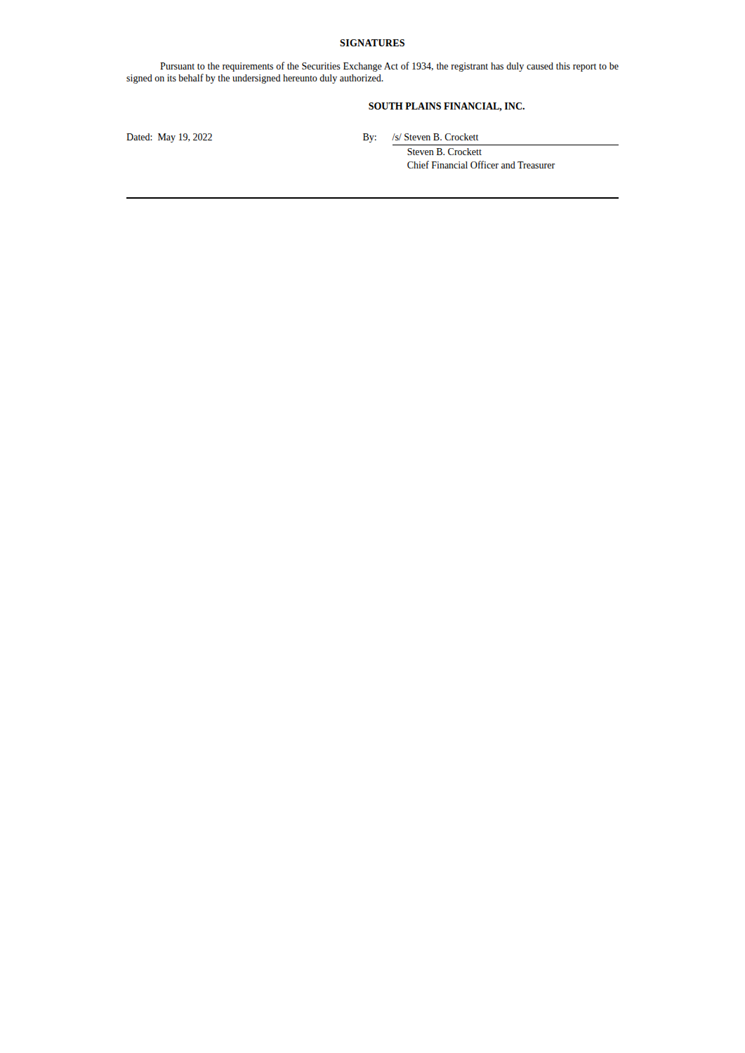SIGNATURES
Pursuant to the requirements of the Securities Exchange Act of 1934, the registrant has duly caused this report to be signed on its behalf by the undersigned hereunto duly authorized.
SOUTH PLAINS FINANCIAL, INC.
| Dated: May 19, 2022 | By: | /s/ Steven B. Crockett Steven B. Crockett Chief Financial Officer and Treasurer |